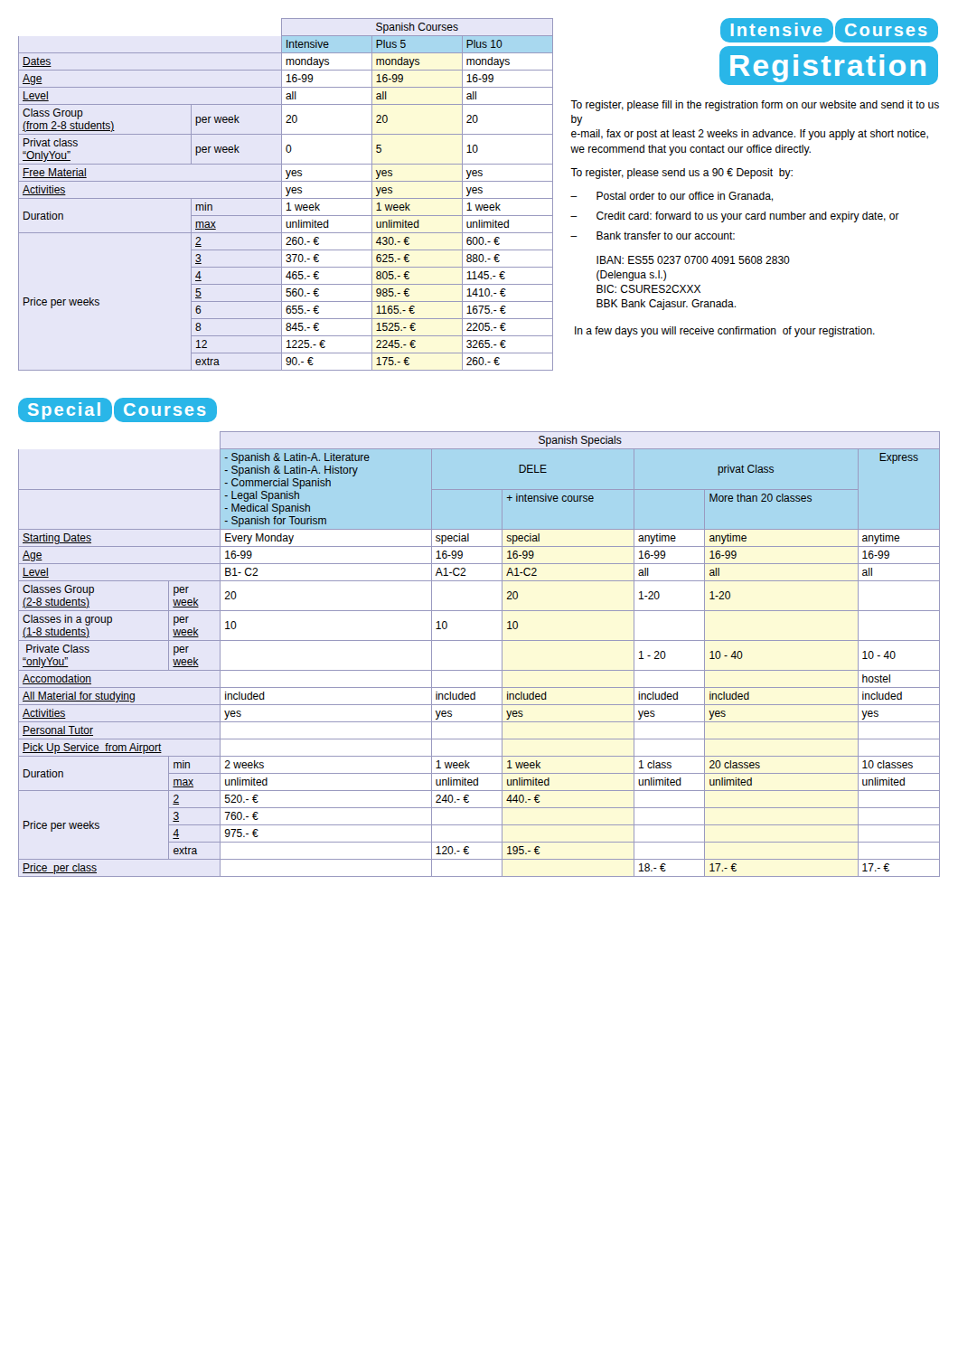| | Spanish Courses |
| | Intensive | Plus 5 | Plus 10 |
| Dates | mondays | mondays | mondays |
| Age | 16-99 | 16-99 | 16-99 |
| Level | all | all | all |
| Class Group (from 2-8 students) | per week | 20 | 20 | 20 |
| Privat class “OnlyYou” | per week | 0 | 5 | 10 |
| Free Material | yes | yes | yes |
| Activities | yes | yes | yes |
| Duration | min | 1 week | 1 week | 1 week |
| max | unlimited | unlimited | unlimited |
| Price per weeks | 2 | 260.- € | 430.- € | 600.- € |
| 3 | 370.- € | 625.- € | 880.- € |
| 4 | 465.- € | 805.- € | 1145.- € |
| 5 | 560.- € | 985.- € | 1410.- € |
| 6 | 655.- € | 1165.- € | 1675.- € |
| 8 | 845.- € | 1525.- € | 2205.- € |
| 12 | 1225.- € | 2245.- € | 3265.- € |
| extra | 90.- € | 175.- € | 260.- € |
Intensive Courses
Registration
To register, please fill in the registration form on our website and send it to us by
e-mail, fax or post at least 2 weeks in advance. If you apply at short notice, we recommend that you contact our office directly.
To register, please send us a 90 € Deposit by:
Postal order to our office in Granada,
Credit card: forward to us your card number and expiry date, or
Bank transfer to our account:
IBAN: ES55 0237 0700 4091 5608 2830
(Delengua s.l.)
BIC: CSURES2CXXX
BBK Bank Cajasur. Granada.
In a few days you will receive confirmation of your registration.
Special Courses
| | Spanish Specials |
| | - Spanish & Latin-A. Literature - Spanish & Latin-A. History - Commercial Spanish - Legal Spanish - Medical Spanish - Spanish for Tourism | DELE | privat Class | Express |
| | | + intensive course | | More than 20 classes |
| Starting Dates | Every Monday | special | special | anytime | anytime | anytime |
| Age | 16-99 | 16-99 | 16-99 | 16-99 | 16-99 | 16-99 |
| Level | B1- C2 | A1-C2 | A1-C2 | all | all | all |
| Classes Group (2-8 students) | per week | 20 | | 20 | 1-20 | 1-20 | |
| Classes in a group (1-8 students) | per week | 10 | 10 | 10 | | | |
| Private Class “onlyYou” | per week | | | | 1 - 20 | 10 - 40 | 10 - 40 |
| Accomodation | | | | | | hostel |
| All Material for studying | included | included | included | included | included | included |
| Activities | yes | yes | yes | yes | yes | yes |
| Personal Tutor | | | | | | |
| Pick Up Service from Airport | | | | | | |
| Duration | min | 2 weeks | 1 week | 1 week | 1 class | 20 classes | 10 classes |
| max | unlimited | unlimited | unlimited | unlimited | unlimited | unlimited |
| Price per weeks | 2 | 520.- € | 240.- € | 440.- € | | | |
| 3 | 760.- € | | | | | |
| 4 | 975.- € | | | | | |
| extra | | 120.- € | 195.- € | | | |
| Price per class | | | | 18.- € | 17.- € | 17.- € |